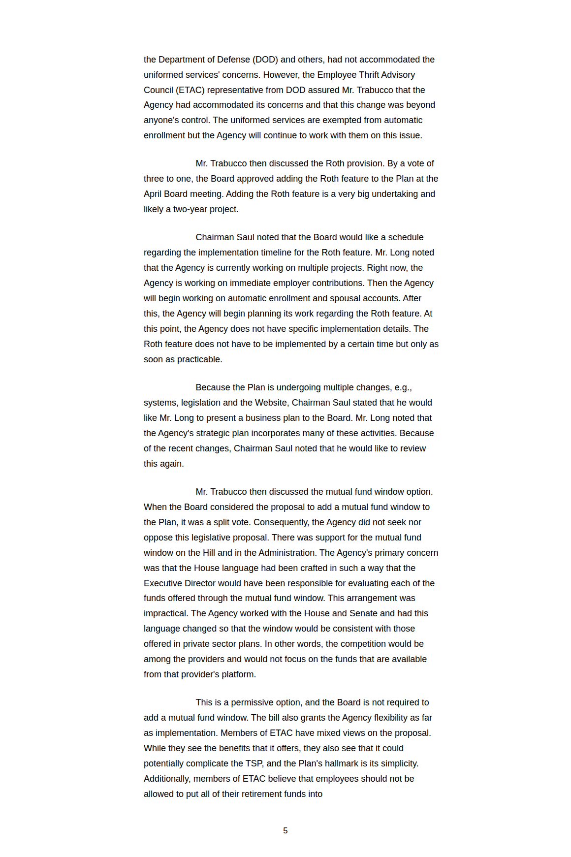the Department of Defense (DOD) and others, had not accommodated the uniformed services' concerns. However, the Employee Thrift Advisory Council (ETAC) representative from DOD assured Mr. Trabucco that the Agency had accommodated its concerns and that this change was beyond anyone's control. The uniformed services are exempted from automatic enrollment but the Agency will continue to work with them on this issue.
Mr. Trabucco then discussed the Roth provision. By a vote of three to one, the Board approved adding the Roth feature to the Plan at the April Board meeting. Adding the Roth feature is a very big undertaking and likely a two-year project.
Chairman Saul noted that the Board would like a schedule regarding the implementation timeline for the Roth feature. Mr. Long noted that the Agency is currently working on multiple projects. Right now, the Agency is working on immediate employer contributions. Then the Agency will begin working on automatic enrollment and spousal accounts. After this, the Agency will begin planning its work regarding the Roth feature. At this point, the Agency does not have specific implementation details. The Roth feature does not have to be implemented by a certain time but only as soon as practicable.
Because the Plan is undergoing multiple changes, e.g., systems, legislation and the Website, Chairman Saul stated that he would like Mr. Long to present a business plan to the Board. Mr. Long noted that the Agency's strategic plan incorporates many of these activities. Because of the recent changes, Chairman Saul noted that he would like to review this again.
Mr. Trabucco then discussed the mutual fund window option. When the Board considered the proposal to add a mutual fund window to the Plan, it was a split vote. Consequently, the Agency did not seek nor oppose this legislative proposal. There was support for the mutual fund window on the Hill and in the Administration. The Agency's primary concern was that the House language had been crafted in such a way that the Executive Director would have been responsible for evaluating each of the funds offered through the mutual fund window. This arrangement was impractical. The Agency worked with the House and Senate and had this language changed so that the window would be consistent with those offered in private sector plans. In other words, the competition would be among the providers and would not focus on the funds that are available from that provider's platform.
This is a permissive option, and the Board is not required to add a mutual fund window. The bill also grants the Agency flexibility as far as implementation. Members of ETAC have mixed views on the proposal. While they see the benefits that it offers, they also see that it could potentially complicate the TSP, and the Plan's hallmark is its simplicity. Additionally, members of ETAC believe that employees should not be allowed to put all of their retirement funds into
5